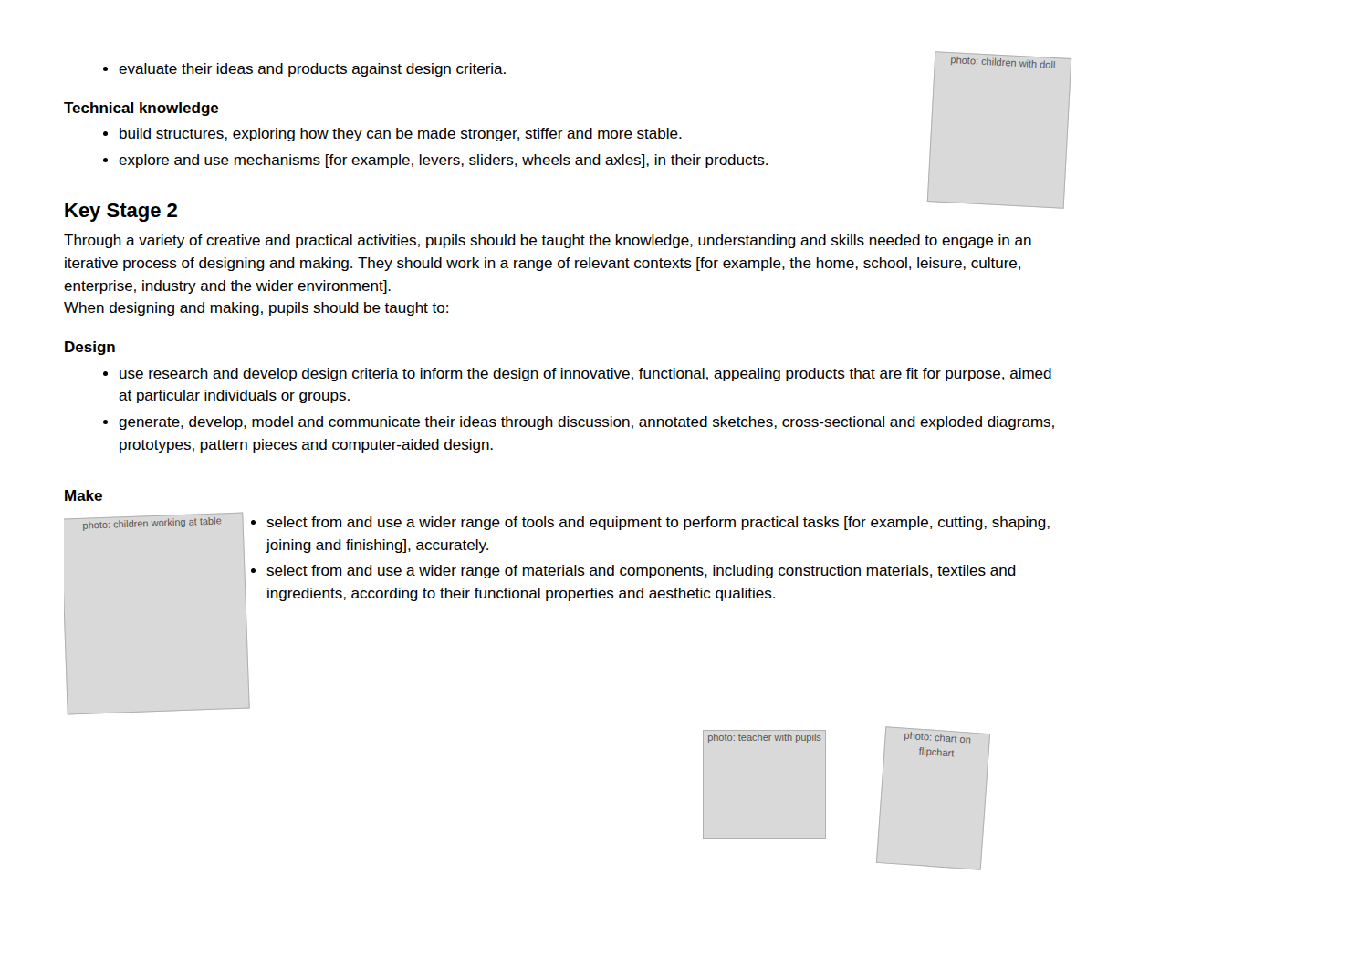photo: children with doll
evaluate their ideas and products against design criteria.
Technical knowledge
build structures, exploring how they can be made stronger, stiffer and more stable.
explore and use mechanisms [for example, levers, sliders, wheels and axles], in their products.
Key Stage 2
Through a variety of creative and practical activities, pupils should be taught the knowledge, understanding and skills needed to engage in an iterative process of designing and making. They should work in a range of relevant contexts [for example, the home, school, leisure, culture, enterprise, industry and the wider environment].
When designing and making, pupils should be taught to:
Design
use research and develop design criteria to inform the design of innovative, functional, appealing products that are fit for purpose, aimed at particular individuals or groups.
generate, develop, model and communicate their ideas through discussion, annotated sketches, cross-sectional and exploded diagrams, prototypes, pattern pieces and computer-aided design.
Make
photo: children working at table
select from and use a wider range of tools and equipment to perform practical tasks [for example, cutting, shaping, joining and finishing], accurately.
select from and use a wider range of materials and components, including construction materials, textiles and ingredients, according to their functional properties and aesthetic qualities.
photo: teacher with pupils
photo: chart on flipchart